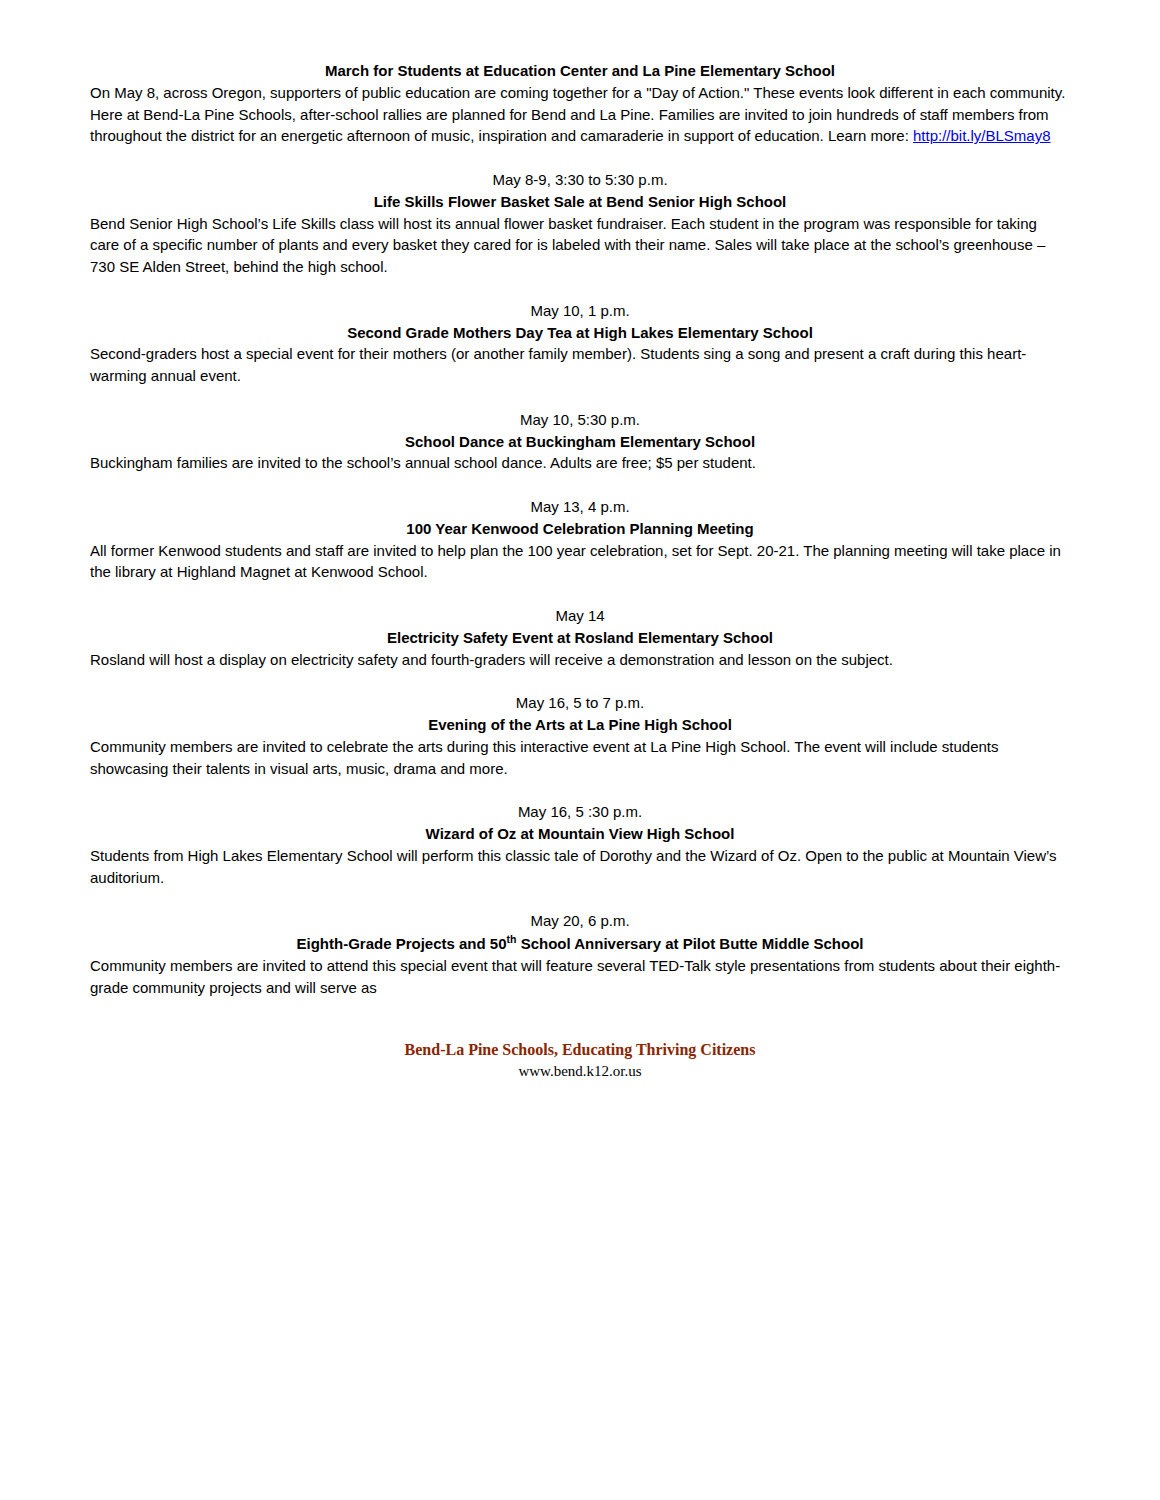March for Students at Education Center and La Pine Elementary School
On May 8, across Oregon, supporters of public education are coming together for a "Day of Action." These events look different in each community. Here at Bend-La Pine Schools, after-school rallies are planned for Bend and La Pine. Families are invited to join hundreds of staff members from throughout the district for an energetic afternoon of music, inspiration and camaraderie in support of education. Learn more: http://bit.ly/BLSmay8
May 8-9, 3:30 to 5:30 p.m.
Life Skills Flower Basket Sale at Bend Senior High School
Bend Senior High School’s Life Skills class will host its annual flower basket fundraiser. Each student in the program was responsible for taking care of a specific number of plants and every basket they cared for is labeled with their name. Sales will take place at the school’s greenhouse – 730 SE Alden Street, behind the high school.
May 10, 1 p.m.
Second Grade Mothers Day Tea at High Lakes Elementary School
Second-graders host a special event for their mothers (or another family member). Students sing a song and present a craft during this heart-warming annual event.
May 10, 5:30 p.m.
School Dance at Buckingham Elementary School
Buckingham families are invited to the school’s annual school dance. Adults are free; $5 per student.
May 13, 4 p.m.
100 Year Kenwood Celebration Planning Meeting
All former Kenwood students and staff are invited to help plan the 100 year celebration, set for Sept. 20-21. The planning meeting will take place in the library at Highland Magnet at Kenwood School.
May 14
Electricity Safety Event at Rosland Elementary School
Rosland will host a display on electricity safety and fourth-graders will receive a demonstration and lesson on the subject.
May 16, 5 to 7 p.m.
Evening of the Arts at La Pine High School
Community members are invited to celebrate the arts during this interactive event at La Pine High School. The event will include students showcasing their talents in visual arts, music, drama and more.
May 16, 5 :30 p.m.
Wizard of Oz at Mountain View High School
Students from High Lakes Elementary School will perform this classic tale of Dorothy and the Wizard of Oz. Open to the public at Mountain View’s auditorium.
May 20, 6 p.m.
Eighth-Grade Projects and 50th School Anniversary at Pilot Butte Middle School
Community members are invited to attend this special event that will feature several TED-Talk style presentations from students about their eighth-grade community projects and will serve as
Bend-La Pine Schools, Educating Thriving Citizens
www.bend.k12.or.us